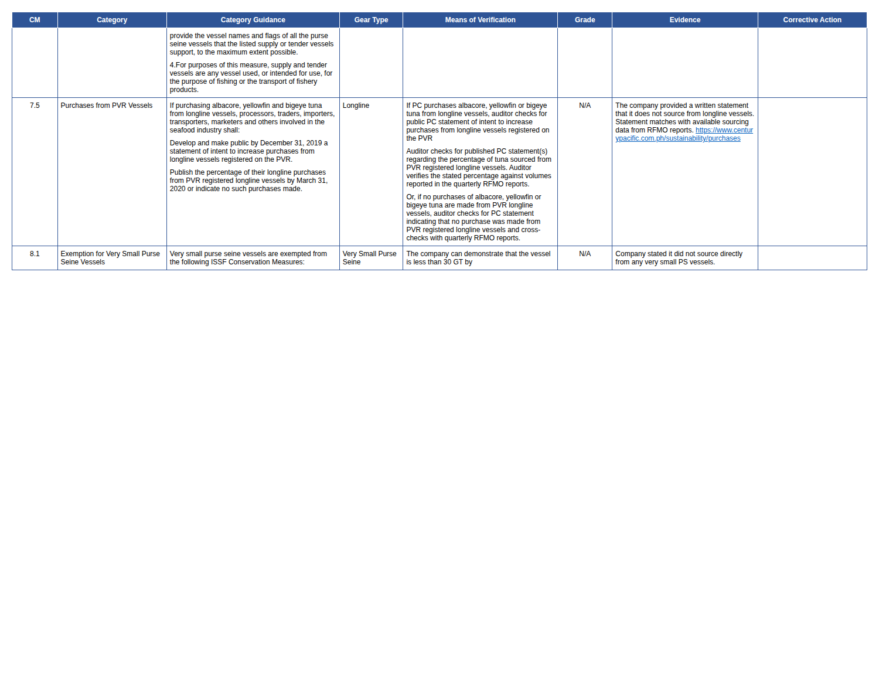| CM | Category | Category Guidance | Gear Type | Means of Verification | Grade | Evidence | Corrective Action |
| --- | --- | --- | --- | --- | --- | --- | --- |
| | | provide the vessel names and flags of all the purse seine vessels that the listed supply or tender vessels support, to the maximum extent possible. 4.For purposes of this measure, supply and tender vessels are any vessel used, or intended for use, for the purpose of fishing or the transport of fishery products. | | | | | |
| 7.5 | Purchases from PVR Vessels | If purchasing albacore, yellowfin and bigeye tuna from longline vessels, processors, traders, importers, transporters, marketers and others involved in the seafood industry shall: Develop and make public by December 31, 2019 a statement of intent to increase purchases from longline vessels registered on the PVR. Publish the percentage of their longline purchases from PVR registered longline vessels by March 31, 2020 or indicate no such purchases made. | Longline | If PC purchases albacore, yellowfin or bigeye tuna from longline vessels, auditor checks for public PC statement of intent to increase purchases from longline vessels registered on the PVR Auditor checks for published PC statement(s) regarding the percentage of tuna sourced from PVR registered longline vessels. Auditor verifies the stated percentage against volumes reported in the quarterly RFMO reports. Or, if no purchases of albacore, yellowfin or bigeye tuna are made from PVR longline vessels, auditor checks for PC statement indicating that no purchase was made from PVR registered longline vessels and cross-checks with quarterly RFMO reports. | N/A | The company provided a written statement that it does not source from longline vessels. Statement matches with available sourcing data from RFMO reports. https://www.centurypacific.com.ph/sustainability/purchases | |
| 8.1 | Exemption for Very Small Purse Seine Vessels | Very small purse seine vessels are exempted from the following ISSF Conservation Measures: | Very Small Purse Seine | The company can demonstrate that the vessel is less than 30 GT by | N/A | Company stated it did not source directly from any very small PS vessels. | |